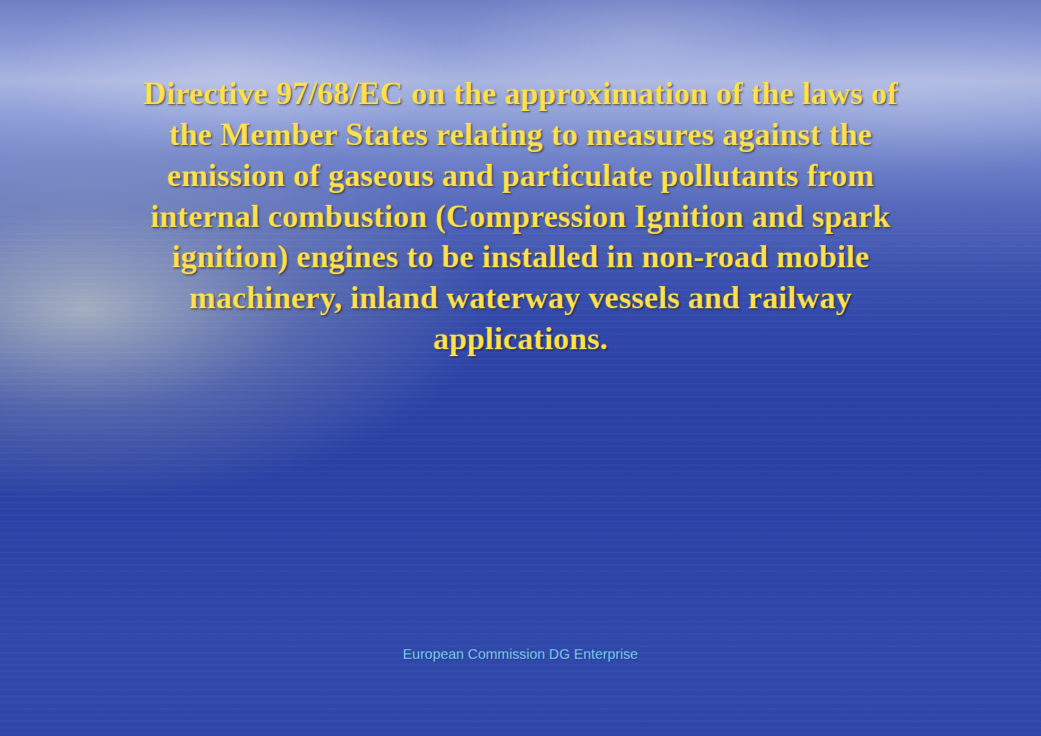Directive 97/68/EC on the approximation of the laws of the Member States relating to measures against the emission of gaseous and particulate pollutants from internal combustion (Compression Ignition and spark ignition) engines to be installed in non-road mobile machinery, inland waterway vessels and railway applications.
European Commission DG Enterprise